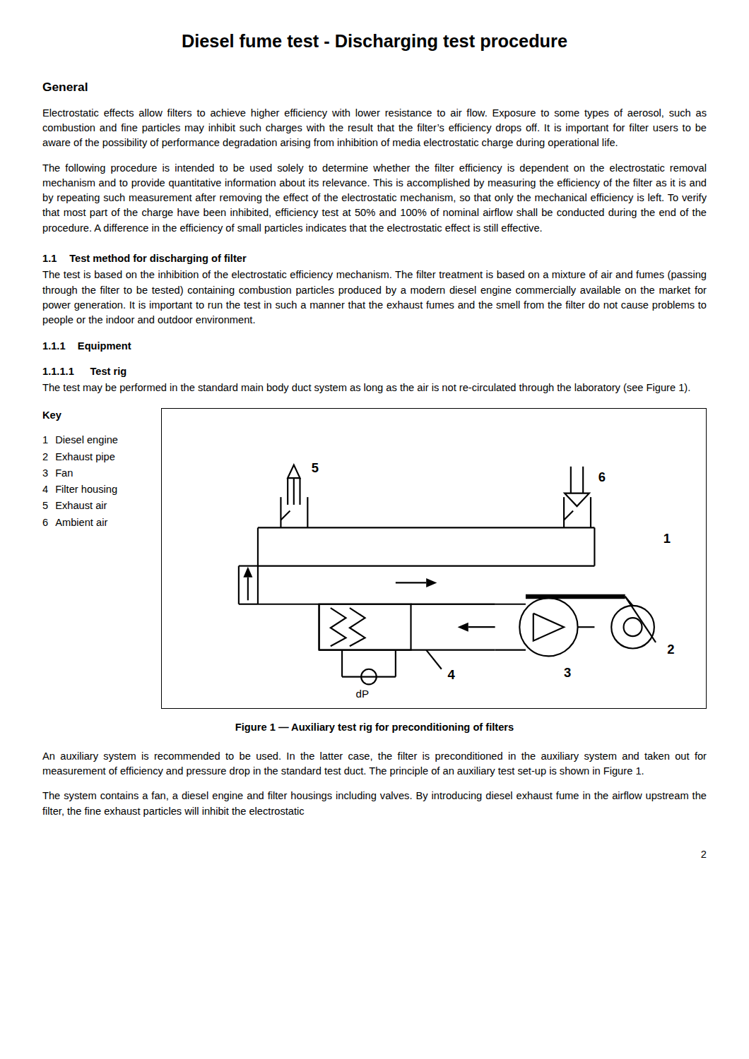Diesel fume test - Discharging test procedure
General
Electrostatic effects allow filters to achieve higher efficiency with lower resistance to air flow. Exposure to some types of aerosol, such as combustion and fine particles may inhibit such charges with the result that the filter’s efficiency drops off. It is important for filter users to be aware of the possibility of performance degradation arising from inhibition of media electrostatic charge during operational life.
The following procedure is intended to be used solely to determine whether the filter efficiency is dependent on the electrostatic removal mechanism and to provide quantitative information about its relevance. This is accomplished by measuring the efficiency of the filter as it is and by repeating such measurement after removing the effect of the electrostatic mechanism, so that only the mechanical efficiency is left. To verify that most part of the charge have been inhibited, efficiency test at 50% and 100% of nominal airflow shall be conducted during the end of the procedure. A difference in the efficiency of small particles indicates that the electrostatic effect is still effective.
1.1 Test method for discharging of filter
The test is based on the inhibition of the electrostatic efficiency mechanism. The filter treatment is based on a mixture of air and fumes (passing through the filter to be tested) containing combustion particles produced by a modern diesel engine commercially available on the market for power generation. It is important to run the test in such a manner that the exhaust fumes and the smell from the filter do not cause problems to people or the indoor and outdoor environment.
1.1.1 Equipment
1.1.1.1 Test rig
The test may be performed in the standard main body duct system as long as the air is not re-circulated through the laboratory (see Figure 1).
Key
| 1 | Diesel engine |
| 2 | Exhaust pipe |
| 3 | Fan |
| 4 | Filter housing |
| 5 | Exhaust air |
| 6 | Ambient air |
5 6 1 2 3 4 dP
Figure 1 — Auxiliary test rig for preconditioning of filters
An auxiliary system is recommended to be used. In the latter case, the filter is preconditioned in the auxiliary system and taken out for measurement of efficiency and pressure drop in the standard test duct. The principle of an auxiliary test set-up is shown in Figure 1.
The system contains a fan, a diesel engine and filter housings including valves. By introducing diesel exhaust fume in the airflow upstream the filter, the fine exhaust particles will inhibit the electrostatic
2